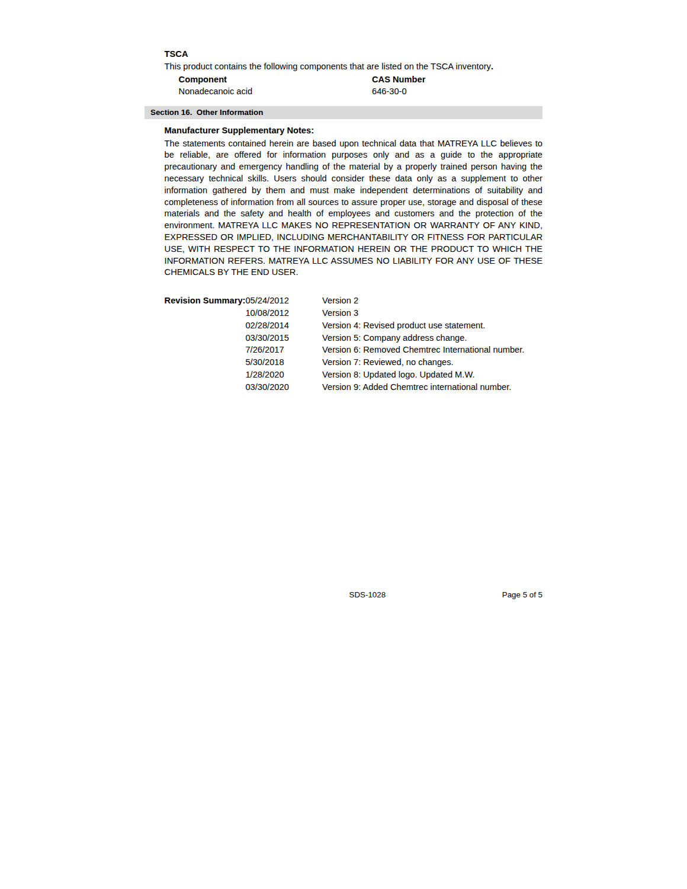TSCA
This product contains the following components that are listed on the TSCA inventory.
| Component | CAS Number |
| Nonadecanoic acid | 646-30-0 |
Section 16. Other Information
Manufacturer Supplementary Notes:
The statements contained herein are based upon technical data that MATREYA LLC believes to be reliable, are offered for information purposes only and as a guide to the appropriate precautionary and emergency handling of the material by a properly trained person having the necessary technical skills. Users should consider these data only as a supplement to other information gathered by them and must make independent determinations of suitability and completeness of information from all sources to assure proper use, storage and disposal of these materials and the safety and health of employees and customers and the protection of the environment. MATREYA LLC MAKES NO REPRESENTATION OR WARRANTY OF ANY KIND, EXPRESSED OR IMPLIED, INCLUDING MERCHANTABILITY OR FITNESS FOR PARTICULAR USE, WITH RESPECT TO THE INFORMATION HEREIN OR THE PRODUCT TO WHICH THE INFORMATION REFERS. MATREYA LLC ASSUMES NO LIABILITY FOR ANY USE OF THESE CHEMICALS BY THE END USER.
| Revision Summary: | 05/24/2012 | Version 2 |
| | 10/08/2012 | Version 3 |
| | 02/28/2014 | Version 4: Revised product use statement. |
| | 03/30/2015 | Version 5: Company address change. |
| | 7/26/2017 | Version 6: Removed Chemtrec International number. |
| | 5/30/2018 | Version 7: Reviewed, no changes. |
| | 1/28/2020 | Version 8: Updated logo. Updated M.W. |
| | 03/30/2020 | Version 9: Added Chemtrec international number. |
SDS-1028 Page 5 of 5